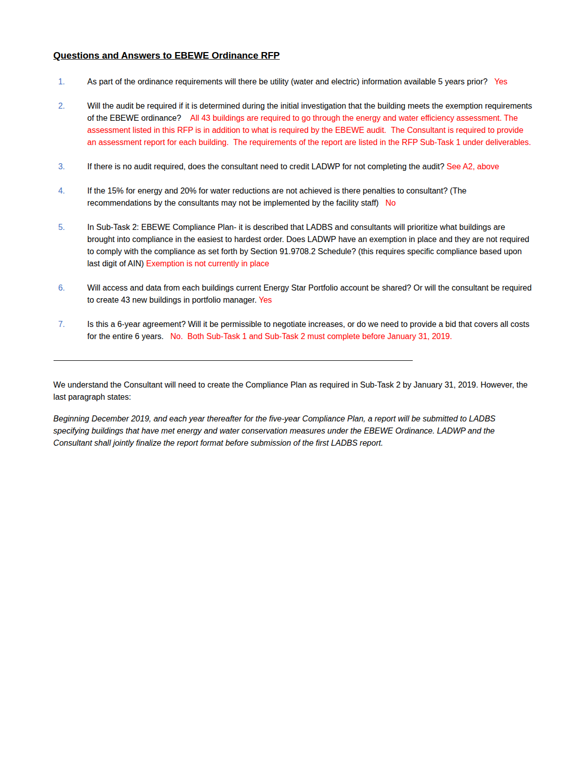Questions and Answers to EBEWE Ordinance RFP
As part of the ordinance requirements will there be utility (water and electric) information available 5 years prior? Yes
Will the audit be required if it is determined during the initial investigation that the building meets the exemption requirements of the EBEWE ordinance? All 43 buildings are required to go through the energy and water efficiency assessment. The assessment listed in this RFP is in addition to what is required by the EBEWE audit. The Consultant is required to provide an assessment report for each building. The requirements of the report are listed in the RFP Sub-Task 1 under deliverables.
If there is no audit required, does the consultant need to credit LADWP for not completing the audit? See A2, above
If the 15% for energy and 20% for water reductions are not achieved is there penalties to consultant? (The recommendations by the consultants may not be implemented by the facility staff) No
In Sub-Task 2: EBEWE Compliance Plan- it is described that LADBS and consultants will prioritize what buildings are brought into compliance in the easiest to hardest order. Does LADWP have an exemption in place and they are not required to comply with the compliance as set forth by Section 91.9708.2 Schedule? (this requires specific compliance based upon last digit of AIN) Exemption is not currently in place
Will access and data from each buildings current Energy Star Portfolio account be shared? Or will the consultant be required to create 43 new buildings in portfolio manager. Yes
Is this a 6-year agreement? Will it be permissible to negotiate increases, or do we need to provide a bid that covers all costs for the entire 6 years. No. Both Sub-Task 1 and Sub-Task 2 must complete before January 31, 2019.
We understand the Consultant will need to create the Compliance Plan as required in Sub-Task 2 by January 31, 2019. However, the last paragraph states:
Beginning December 2019, and each year thereafter for the five-year Compliance Plan, a report will be submitted to LADBS specifying buildings that have met energy and water conservation measures under the EBEWE Ordinance. LADWP and the Consultant shall jointly finalize the report format before submission of the first LADBS report.